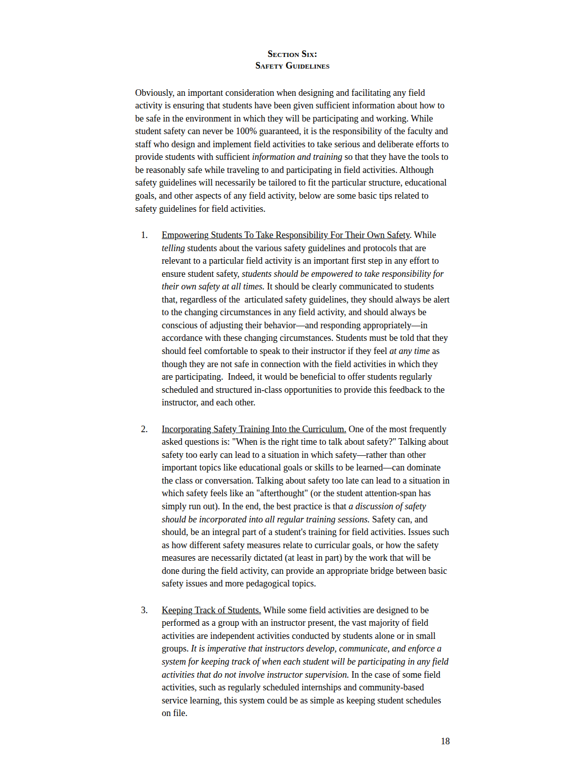Section Six:
Safety Guidelines
Obviously, an important consideration when designing and facilitating any field activity is ensuring that students have been given sufficient information about how to be safe in the environment in which they will be participating and working. While student safety can never be 100% guaranteed, it is the responsibility of the faculty and staff who design and implement field activities to take serious and deliberate efforts to provide students with sufficient information and training so that they have the tools to be reasonably safe while traveling to and participating in field activities. Although safety guidelines will necessarily be tailored to fit the particular structure, educational goals, and other aspects of any field activity, below are some basic tips related to safety guidelines for field activities.
Empowering Students To Take Responsibility For Their Own Safety. While telling students about the various safety guidelines and protocols that are relevant to a particular field activity is an important first step in any effort to ensure student safety, students should be empowered to take responsibility for their own safety at all times. It should be clearly communicated to students that, regardless of the articulated safety guidelines, they should always be alert to the changing circumstances in any field activity, and should always be conscious of adjusting their behavior—and responding appropriately—in accordance with these changing circumstances. Students must be told that they should feel comfortable to speak to their instructor if they feel at any time as though they are not safe in connection with the field activities in which they are participating. Indeed, it would be beneficial to offer students regularly scheduled and structured in-class opportunities to provide this feedback to the instructor, and each other.
Incorporating Safety Training Into the Curriculum. One of the most frequently asked questions is: "When is the right time to talk about safety?" Talking about safety too early can lead to a situation in which safety—rather than other important topics like educational goals or skills to be learned—can dominate the class or conversation. Talking about safety too late can lead to a situation in which safety feels like an "afterthought" (or the student attention-span has simply run out). In the end, the best practice is that a discussion of safety should be incorporated into all regular training sessions. Safety can, and should, be an integral part of a student's training for field activities. Issues such as how different safety measures relate to curricular goals, or how the safety measures are necessarily dictated (at least in part) by the work that will be done during the field activity, can provide an appropriate bridge between basic safety issues and more pedagogical topics.
Keeping Track of Students. While some field activities are designed to be performed as a group with an instructor present, the vast majority of field activities are independent activities conducted by students alone or in small groups. It is imperative that instructors develop, communicate, and enforce a system for keeping track of when each student will be participating in any field activities that do not involve instructor supervision. In the case of some field activities, such as regularly scheduled internships and community-based service learning, this system could be as simple as keeping student schedules on file.
18